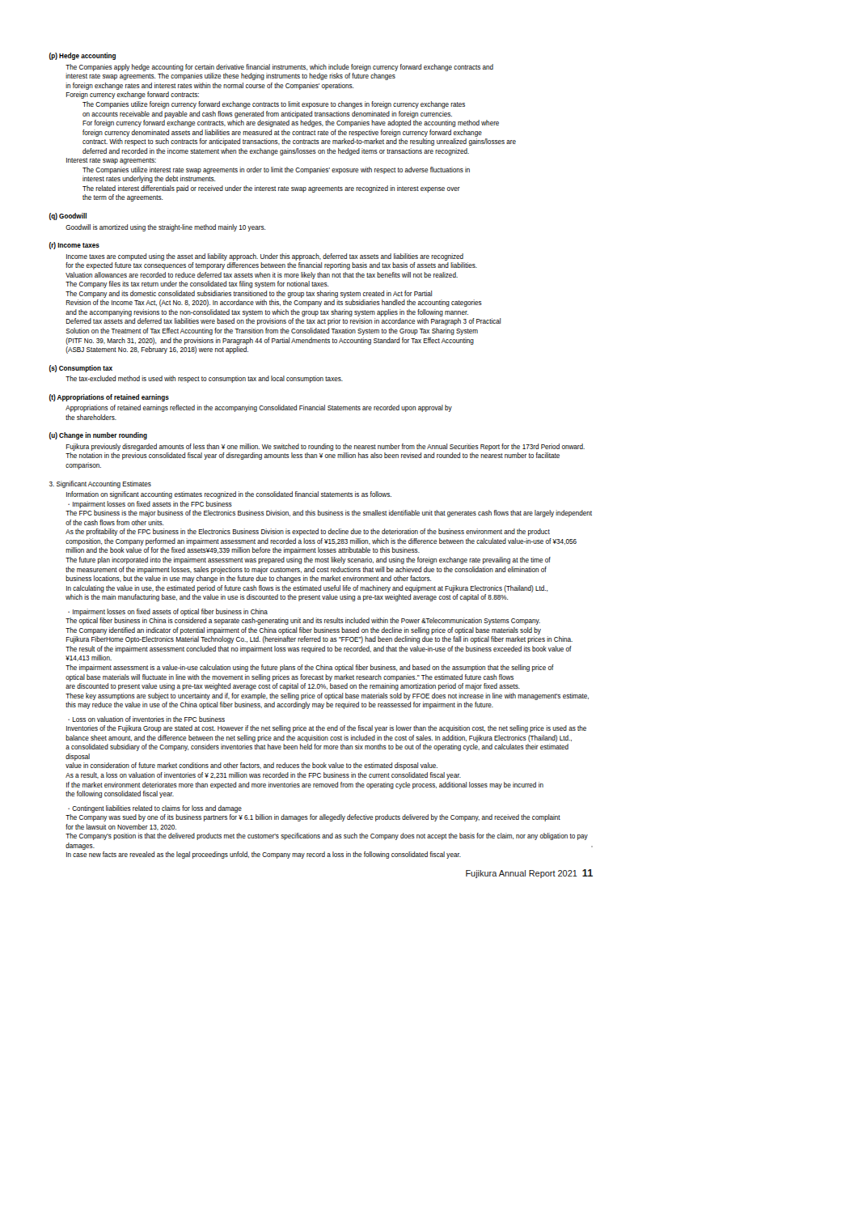(p) Hedge accounting
The Companies apply hedge accounting for certain derivative financial instruments, which include foreign currency forward exchange contracts and
interest rate swap agreements. The companies utilize these hedging instruments to hedge risks of future changes
in foreign exchange rates and interest rates within the normal course of the Companies' operations.
Foreign currency exchange forward contracts:
The Companies utilize foreign currency forward exchange contracts to limit exposure to changes in foreign currency exchange rates
on accounts receivable and payable and cash flows generated from anticipated transactions denominated in foreign currencies.
For foreign currency forward exchange contracts, which are designated as hedges, the Companies have adopted the accounting method where
foreign currency denominated assets and liabilities are measured at the contract rate of the respective foreign currency forward exchange
contract. With respect to such contracts for anticipated transactions, the contracts are marked-to-market and the resulting unrealized gains/losses are
deferred and recorded in the income statement when the exchange gains/losses on the hedged items or transactions are recognized.
Interest rate swap agreements:
The Companies utilize interest rate swap agreements in order to limit the Companies' exposure with respect to adverse fluctuations in
interest rates underlying the debt instruments.
The related interest differentials paid or received under the interest rate swap agreements are recognized in interest expense over
the term of the agreements.
(q) Goodwill
Goodwill is amortized using the straight-line method mainly 10 years.
(r) Income taxes
Income taxes are computed using the asset and liability approach. Under this approach, deferred tax assets and liabilities are recognized
for the expected future tax consequences of temporary differences between the financial reporting basis and tax basis of assets and liabilities.
Valuation allowances are recorded to reduce deferred tax assets when it is more likely than not that the tax benefits will not be realized.
The Company files its tax return under the consolidated tax filing system for notional taxes.
The Company and its domestic consolidated subsidiaries transitioned to the group tax sharing system created in Act for Partial
Revision of the Income Tax Act, (Act No. 8, 2020). In accordance with this, the Company and its subsidiaries handled the accounting categories
and the accompanying revisions to the non-consolidated tax system to which the group tax sharing system applies in the following manner.
Deferred tax assets and deferred tax liabilities were based on the provisions of the tax act prior to revision in accordance with Paragraph 3 of Practical
Solution on the Treatment of Tax Effect Accounting for the Transition from the Consolidated Taxation System to the Group Tax Sharing System
(PITF No. 39, March 31, 2020), and the provisions in Paragraph 44 of Partial Amendments to Accounting Standard for Tax Effect Accounting
(ASBJ Statement No. 28, February 16, 2018) were not applied.
(s) Consumption tax
The tax-excluded method is used with respect to consumption tax and local consumption taxes.
(t) Appropriations of retained earnings
Appropriations of retained earnings reflected in the accompanying Consolidated Financial Statements are recorded upon approval by
the shareholders.
(u) Change in number rounding
Fujikura previously disregarded amounts of less than ¥ one million. We switched to rounding to the nearest number from the Annual Securities Report for the 173rd Period onward.
The notation in the previous consolidated fiscal year of disregarding amounts less than ¥ one million has also been revised and rounded to the nearest number to facilitate comparison.
3. Significant Accounting Estimates
Information on significant accounting estimates recognized in the consolidated financial statements is as follows.
・Impairment losses on fixed assets in the FPC business
The FPC business is the major business of the Electronics Business Division, and this business is the smallest identifiable unit that generates cash flows that are largely independent
of the cash flows from other units.
As the profitability of the FPC business in the Electronics Business Division is expected to decline due to the deterioration of the business environment and the product
composition, the Company performed an impairment assessment and recorded a loss of ¥15,283 million, which is the difference between the calculated value-in-use of ¥34,056
million and the book value of for the fixed assets¥49,339 million before the impairment losses attributable to this business.
The future plan incorporated into the impairment assessment was prepared using the most likely scenario, and using the foreign exchange rate prevailing at the time of
the measurement of the impairment losses, sales projections to major customers, and cost reductions that will be achieved due to the consolidation and elimination of
business locations, but the value in use may change in the future due to changes in the market environment and other factors.
In calculating the value in use, the estimated period of future cash flows is the estimated useful life of machinery and equipment at Fujikura Electronics (Thailand) Ltd.,
which is the main manufacturing base, and the value in use is discounted to the present value using a pre-tax weighted average cost of capital of 8.88%.
・Impairment losses on fixed assets of optical fiber business in China
The optical fiber business in China is considered a separate cash-generating unit and its results included within the Power &Telecommunication Systems Company.
The Company identified an indicator of potential impairment of the China optical fiber business based on the decline in selling price of optical base materials sold by
Fujikura FiberHome Opto-Electronics Material Technology Co., Ltd. (hereinafter referred to as "FFOE") had been declining due to the fall in optical fiber market prices in China.
The result of the impairment assessment concluded that no impairment loss was required to be recorded, and that the value-in-use of the business exceeded its book value of ¥14,413 million.
The impairment assessment is a value-in-use calculation using the future plans of the China optical fiber business, and based on the assumption that the selling price of
optical base materials will fluctuate in line with the movement in selling prices as forecast by market research companies." The estimated future cash flows
are discounted to present value using a pre-tax weighted average cost of capital of 12.0%, based on the remaining amortization period of major fixed assets.
These key assumptions are subject to uncertainty and if, for example, the selling price of optical base materials sold by FFOE does not increase in line with management's estimate,
this may reduce the value in use of the China optical fiber business, and accordingly may be required to be reassessed for impairment in the future.
・Loss on valuation of inventories in the FPC business
Inventories of the Fujikura Group are stated at cost. However if the net selling price at the end of the fiscal year is lower than the acquisition cost, the net selling price is used as the
balance sheet amount, and the difference between the net selling price and the acquisition cost is included in the cost of sales. In addition, Fujikura Electronics (Thailand) Ltd.,
a consolidated subsidiary of the Company, considers inventories that have been held for more than six months to be out of the operating cycle, and calculates their estimated disposal
value in consideration of future market conditions and other factors, and reduces the book value to the estimated disposal value.
As a result, a loss on valuation of inventories of ¥ 2,231 million was recorded in the FPC business in the current consolidated fiscal year.
If the market environment deteriorates more than expected and more inventories are removed from the operating cycle process, additional losses may be incurred in
the following consolidated fiscal year.
・Contingent liabilities related to claims for loss and damage
The Company was sued by one of its business partners for ¥ 6.1 billion in damages for allegedly defective products delivered by the Company, and received the complaint
for the lawsuit on November 13, 2020.
The Company's position is that the delivered products met the customer's specifications and as such the Company does not accept the basis for the claim, nor any obligation to pay damages.
In case new facts are revealed as the legal proceedings unfold, the Company may record a loss in the following consolidated fiscal year.
Fujikura Annual Report 202111